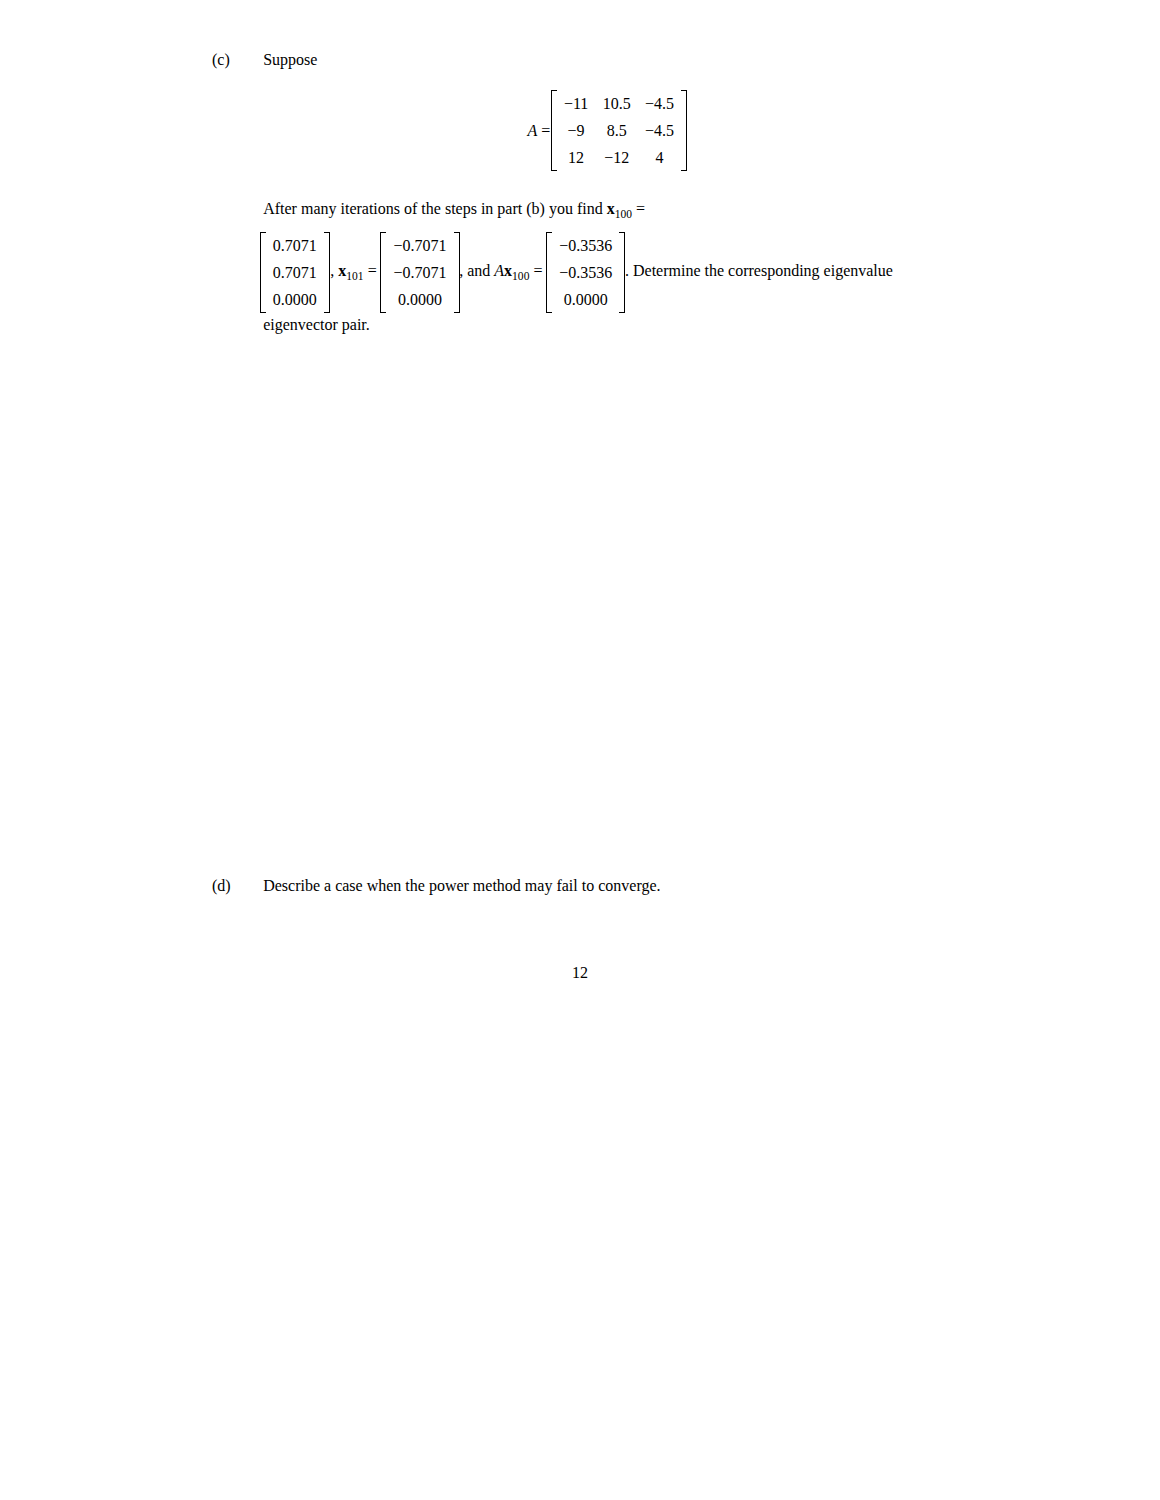(c)
Suppose
A =
| −11 | 10.5 | −4.5 |
| −9 | 8.5 | −4.5 |
| 12 | −12 | 4 |
After many iterations of the steps in part (b) you find x100 =
| 0.7071 |
| 0.7071 |
| 0.0000 |
, x101 =
| −0.7071 |
| −0.7071 |
| 0.0000 |
, and Ax100 =
| −0.3536 |
| −0.3536 |
| 0.0000 |
. Determine the corresponding eigenvalue eigenvector pair.
(d)
Describe a case when the power method may fail to converge.
12